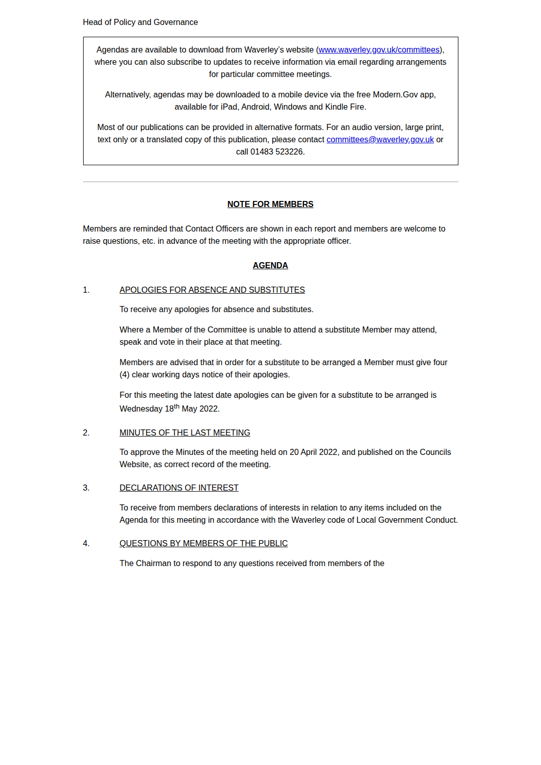Head of Policy and Governance
Agendas are available to download from Waverley’s website (www.waverley.gov.uk/committees), where you can also subscribe to updates to receive information via email regarding arrangements for particular committee meetings.
Alternatively, agendas may be downloaded to a mobile device via the free Modern.Gov app, available for iPad, Android, Windows and Kindle Fire.
Most of our publications can be provided in alternative formats. For an audio version, large print, text only or a translated copy of this publication, please contact committees@waverley.gov.uk or call 01483 523226.
NOTE FOR MEMBERS
Members are reminded that Contact Officers are shown in each report and members are welcome to raise questions, etc. in advance of the meeting with the appropriate officer.
AGENDA
1. APOLOGIES FOR ABSENCE AND SUBSTITUTES
To receive any apologies for absence and substitutes.
Where a Member of the Committee is unable to attend a substitute Member may attend, speak and vote in their place at that meeting.
Members are advised that in order for a substitute to be arranged a Member must give four (4) clear working days notice of their apologies.
For this meeting the latest date apologies can be given for a substitute to be arranged is Wednesday 18th May 2022.
2. MINUTES OF THE LAST MEETING
To approve the Minutes of the meeting held on 20 April 2022, and published on the Councils Website, as correct record of the meeting.
3. DECLARATIONS OF INTEREST
To receive from members declarations of interests in relation to any items included on the Agenda for this meeting in accordance with the Waverley code of Local Government Conduct.
4. QUESTIONS BY MEMBERS OF THE PUBLIC
The Chairman to respond to any questions received from members of the